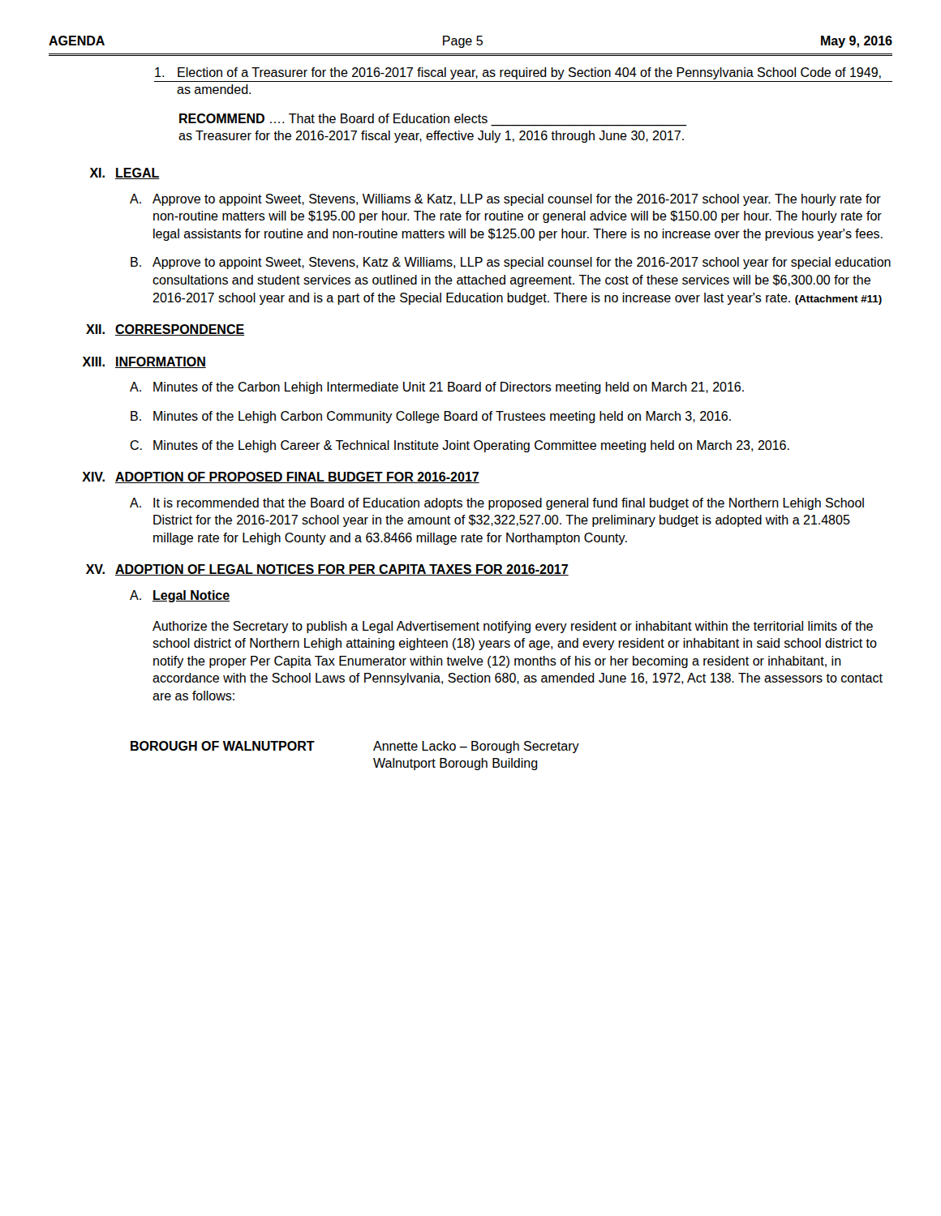AGENDA
Page 5
May 9, 2016
1. Election of a Treasurer for the 2016-2017 fiscal year, as required by Section 404 of the Pennsylvania School Code of 1949, as amended.
RECOMMEND …. That the Board of Education elects ___________________________
as Treasurer for the 2016-2017 fiscal year, effective July 1, 2016 through June 30, 2017.
XI.
LEGAL
A. Approve to appoint Sweet, Stevens, Williams & Katz, LLP as special counsel for the 2016-2017 school year. The hourly rate for non-routine matters will be $195.00 per hour. The rate for routine or general advice will be $150.00 per hour. The hourly rate for legal assistants for routine and non-routine matters will be $125.00 per hour. There is no increase over the previous year's fees.
B. Approve to appoint Sweet, Stevens, Katz & Williams, LLP as special counsel for the 2016-2017 school year for special education consultations and student services as outlined in the attached agreement. The cost of these services will be $6,300.00 for the 2016-2017 school year and is a part of the Special Education budget. There is no increase over last year's rate. (Attachment #11)
XII.
CORRESPONDENCE
XIII.
INFORMATION
A. Minutes of the Carbon Lehigh Intermediate Unit 21 Board of Directors meeting held on March 21, 2016.
B. Minutes of the Lehigh Carbon Community College Board of Trustees meeting held on March 3, 2016.
C. Minutes of the Lehigh Career & Technical Institute Joint Operating Committee meeting held on March 23, 2016.
XIV.
ADOPTION OF PROPOSED FINAL BUDGET FOR 2016-2017
A. It is recommended that the Board of Education adopts the proposed general fund final budget of the Northern Lehigh School District for the 2016-2017 school year in the amount of $32,322,527.00. The preliminary budget is adopted with a 21.4805 millage rate for Lehigh County and a 63.8466 millage rate for Northampton County.
XV.
ADOPTION OF LEGAL NOTICES FOR PER CAPITA TAXES FOR 2016-2017
A. Legal Notice
Authorize the Secretary to publish a Legal Advertisement notifying every resident or inhabitant within the territorial limits of the school district of Northern Lehigh attaining eighteen (18) years of age, and every resident or inhabitant in said school district to notify the proper Per Capita Tax Enumerator within twelve (12) months of his or her becoming a resident or inhabitant, in accordance with the School Laws of Pennsylvania, Section 680, as amended June 16, 1972, Act 138. The assessors to contact are as follows:
BOROUGH OF WALNUTPORTAnnette Lacko – Borough Secretary
Walnutport Borough Building